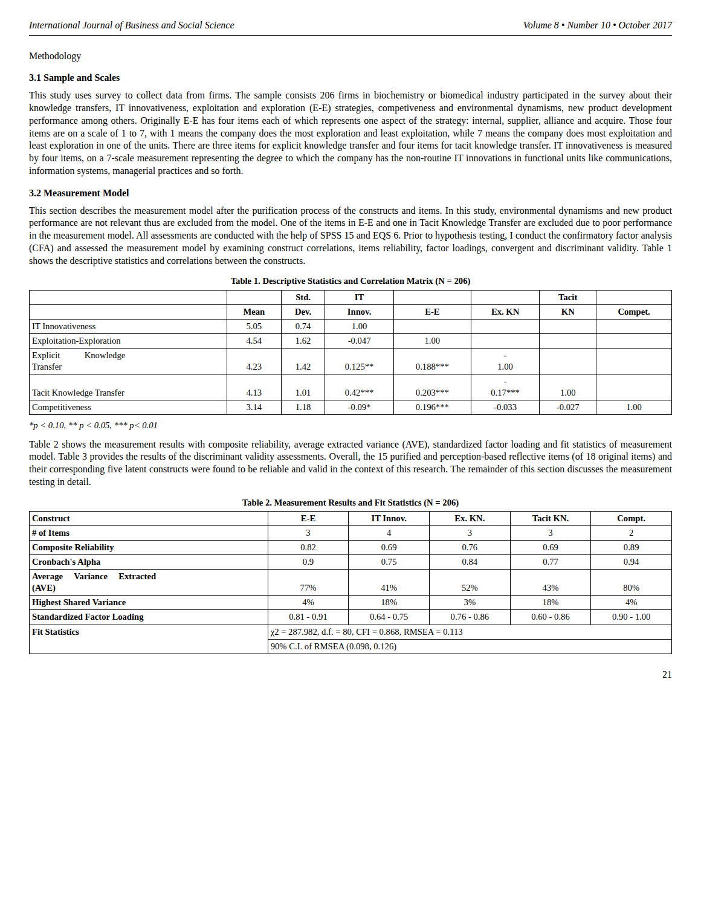International Journal of Business and Social Science Volume 8 • Number 10 • October 2017
Methodology
3.1 Sample and Scales
This study uses survey to collect data from firms. The sample consists 206 firms in biochemistry or biomedical industry participated in the survey about their knowledge transfers, IT innovativeness, exploitation and exploration (E-E) strategies, competiveness and environmental dynamisms, new product development performance among others. Originally E-E has four items each of which represents one aspect of the strategy: internal, supplier, alliance and acquire. Those four items are on a scale of 1 to 7, with 1 means the company does the most exploration and least exploitation, while 7 means the company does most exploitation and least exploration in one of the units. There are three items for explicit knowledge transfer and four items for tacit knowledge transfer. IT innovativeness is measured by four items, on a 7-scale measurement representing the degree to which the company has the non-routine IT innovations in functional units like communications, information systems, managerial practices and so forth.
3.2 Measurement Model
This section describes the measurement model after the purification process of the constructs and items. In this study, environmental dynamisms and new product performance are not relevant thus are excluded from the model. One of the items in E-E and one in Tacit Knowledge Transfer are excluded due to poor performance in the measurement model. All assessments are conducted with the help of SPSS 15 and EQS 6. Prior to hypothesis testing, I conduct the confirmatory factor analysis (CFA) and assessed the measurement model by examining construct correlations, items reliability, factor loadings, convergent and discriminant validity. Table 1 shows the descriptive statistics and correlations between the constructs.
Table 1. Descriptive Statistics and Correlation Matrix (N = 206)
| | | Std. | IT | | | Tacit | |
| --- | --- | --- | --- | --- | --- | --- | --- |
| | Mean | Dev. | Innov. | E-E | Ex. KN | KN | Compet. |
| IT Innovativeness | 5.05 | 0.74 | 1.00 | | | | |
| Exploitation-Exploration | 4.54 | 1.62 | -0.047 | 1.00 | | | |
| Explicit Knowledge Transfer | 4.23 | 1.42 | 0.125** | 0.188*** | - 1.00 | | |
| Tacit Knowledge Transfer | 4.13 | 1.01 | 0.42*** | 0.203*** | - 0.17*** | 1.00 | |
| Competitiveness | 3.14 | 1.18 | -0.09* | 0.196*** | -0.033 | -0.027 | 1.00 |
*p < 0.10, ** p < 0.05, *** p< 0.01
Table 2 shows the measurement results with composite reliability, average extracted variance (AVE), standardized factor loading and fit statistics of measurement model. Table 3 provides the results of the discriminant validity assessments. Overall, the 15 purified and perception-based reflective items (of 18 original items) and their corresponding five latent constructs were found to be reliable and valid in the context of this research. The remainder of this section discusses the measurement testing in detail.
Table 2. Measurement Results and Fit Statistics (N = 206)
| Construct | E-E | IT Innov. | Ex. KN. | Tacit KN. | Compt. |
| --- | --- | --- | --- | --- | --- |
| # of Items | 3 | 4 | 3 | 3 | 2 |
| Composite Reliability | 0.82 | 0.69 | 0.76 | 0.69 | 0.89 |
| Cronbach's Alpha | 0.9 | 0.75 | 0.84 | 0.77 | 0.94 |
| Average Variance Extracted (AVE) | 77% | 41% | 52% | 43% | 80% |
| Highest Shared Variance | 4% | 18% | 3% | 18% | 4% |
| Standardized Factor Loading | 0.81 - 0.91 | 0.64 - 0.75 | 0.76 - 0.86 | 0.60 - 0.86 | 0.90 - 1.00 |
| Fit Statistics | χ2 = 287.982, d.f. = 80, CFI = 0.868, RMSEA = 0.113 |
| 90% C.I. of RMSEA (0.098, 0.126) |
21